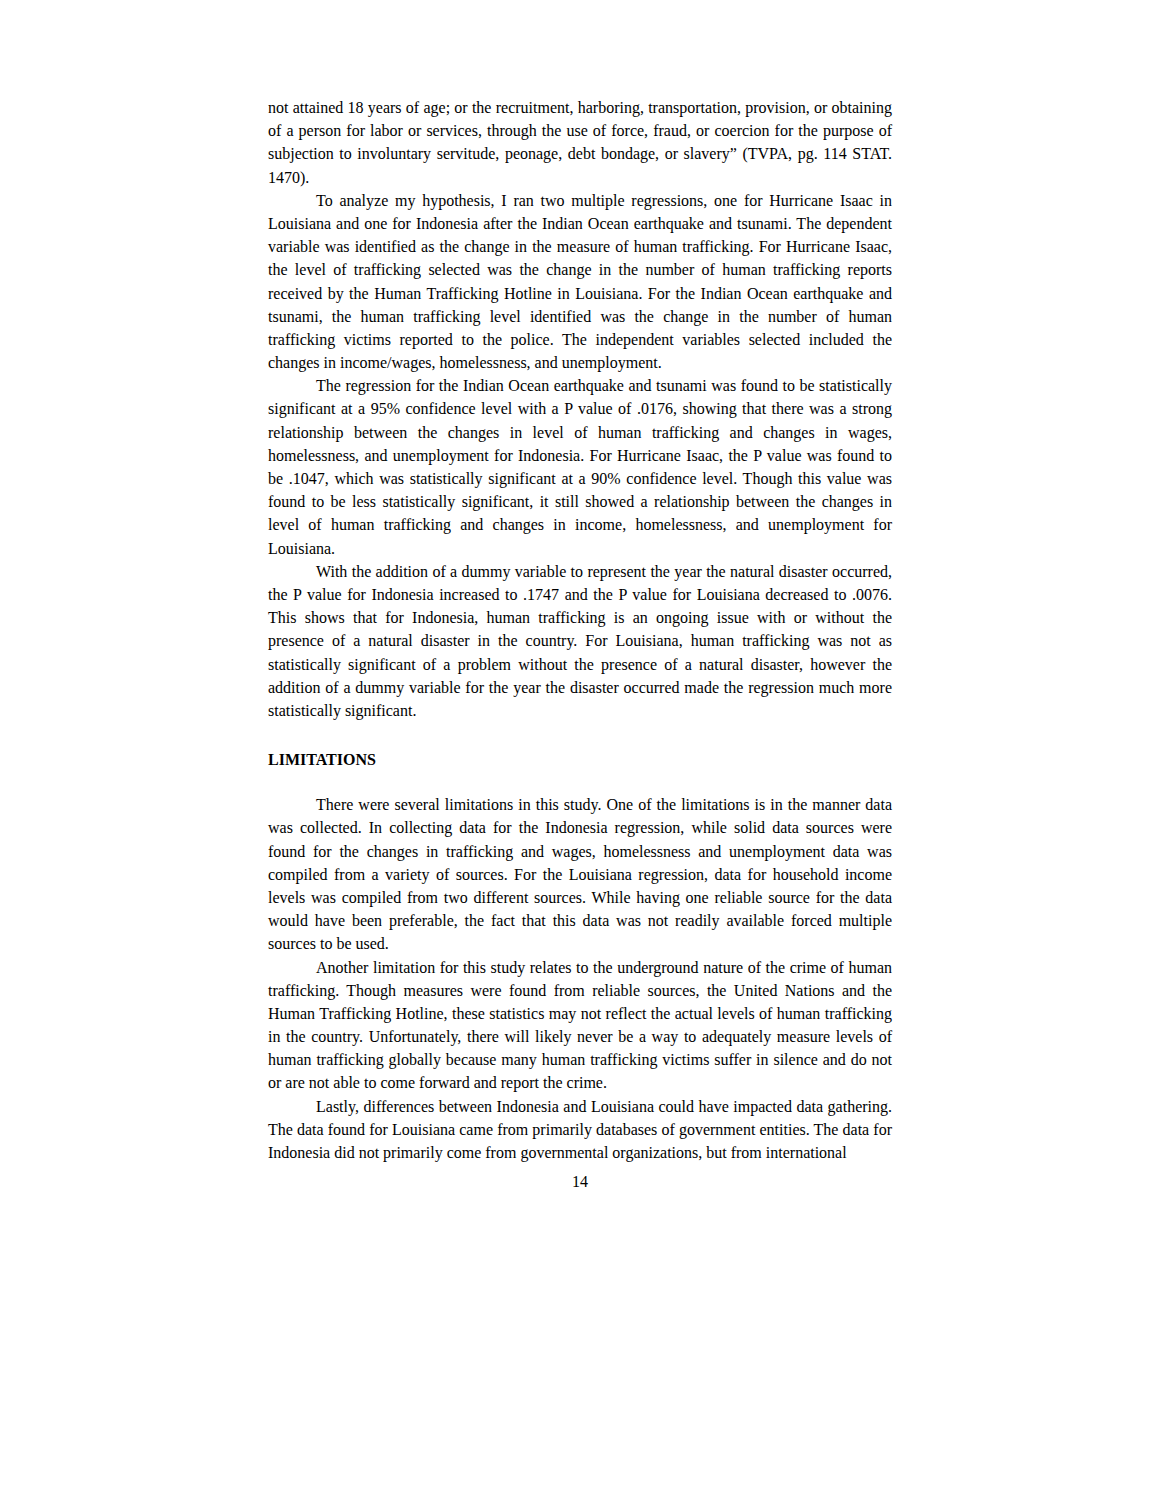not attained 18 years of age; or the recruitment, harboring, transportation, provision, or obtaining of a person for labor or services, through the use of force, fraud, or coercion for the purpose of subjection to involuntary servitude, peonage, debt bondage, or slavery” (TVPA, pg. 114 STAT. 1470).
To analyze my hypothesis, I ran two multiple regressions, one for Hurricane Isaac in Louisiana and one for Indonesia after the Indian Ocean earthquake and tsunami. The dependent variable was identified as the change in the measure of human trafficking. For Hurricane Isaac, the level of trafficking selected was the change in the number of human trafficking reports received by the Human Trafficking Hotline in Louisiana. For the Indian Ocean earthquake and tsunami, the human trafficking level identified was the change in the number of human trafficking victims reported to the police. The independent variables selected included the changes in income/wages, homelessness, and unemployment.
The regression for the Indian Ocean earthquake and tsunami was found to be statistically significant at a 95% confidence level with a P value of .0176, showing that there was a strong relationship between the changes in level of human trafficking and changes in wages, homelessness, and unemployment for Indonesia. For Hurricane Isaac, the P value was found to be .1047, which was statistically significant at a 90% confidence level. Though this value was found to be less statistically significant, it still showed a relationship between the changes in level of human trafficking and changes in income, homelessness, and unemployment for Louisiana.
With the addition of a dummy variable to represent the year the natural disaster occurred, the P value for Indonesia increased to .1747 and the P value for Louisiana decreased to .0076. This shows that for Indonesia, human trafficking is an ongoing issue with or without the presence of a natural disaster in the country. For Louisiana, human trafficking was not as statistically significant of a problem without the presence of a natural disaster, however the addition of a dummy variable for the year the disaster occurred made the regression much more statistically significant.
LIMITATIONS
There were several limitations in this study. One of the limitations is in the manner data was collected. In collecting data for the Indonesia regression, while solid data sources were found for the changes in trafficking and wages, homelessness and unemployment data was compiled from a variety of sources. For the Louisiana regression, data for household income levels was compiled from two different sources. While having one reliable source for the data would have been preferable, the fact that this data was not readily available forced multiple sources to be used.
Another limitation for this study relates to the underground nature of the crime of human trafficking. Though measures were found from reliable sources, the United Nations and the Human Trafficking Hotline, these statistics may not reflect the actual levels of human trafficking in the country. Unfortunately, there will likely never be a way to adequately measure levels of human trafficking globally because many human trafficking victims suffer in silence and do not or are not able to come forward and report the crime.
Lastly, differences between Indonesia and Louisiana could have impacted data gathering. The data found for Louisiana came from primarily databases of government entities. The data for Indonesia did not primarily come from governmental organizations, but from international
14